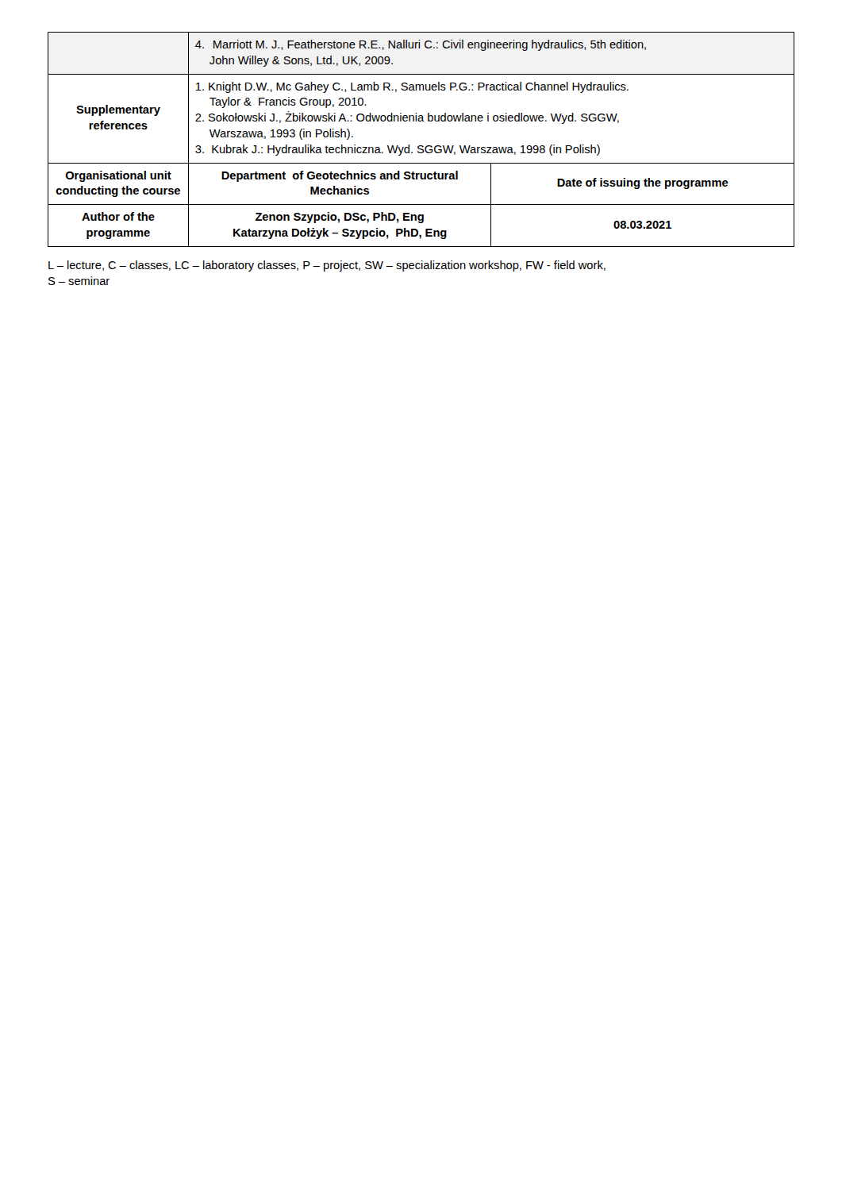| | 4. Marriott M. J., Featherstone R.E., Nalluri C.: Civil engineering hydraulics, 5th edition, John Willey & Sons, Ltd., UK, 2009. |
| Supplementary references | 1. Knight D.W., Mc Gahey C., Lamb R., Samuels P.G.: Practical Channel Hydraulics. Taylor & Francis Group, 2010. 2. Sokołowski J., Żbikowski A.: Odwodnienia budowlane i osiedlowe. Wyd. SGGW, Warszawa, 1993 (in Polish). 3. Kubrak J.: Hydraulika techniczna. Wyd. SGGW, Warszawa, 1998 (in Polish) |
| Organisational unit conducting the course | Department of Geotechnics and Structural Mechanics | Date of issuing the programme |
| Author of the programme | Zenon Szypcio, DSc, PhD, Eng Katarzyna Dołżyk – Szypcio, PhD, Eng | 08.03.2021 |
L – lecture, C – classes, LC – laboratory classes, P – project, SW – specialization workshop, FW - field work,
S – seminar